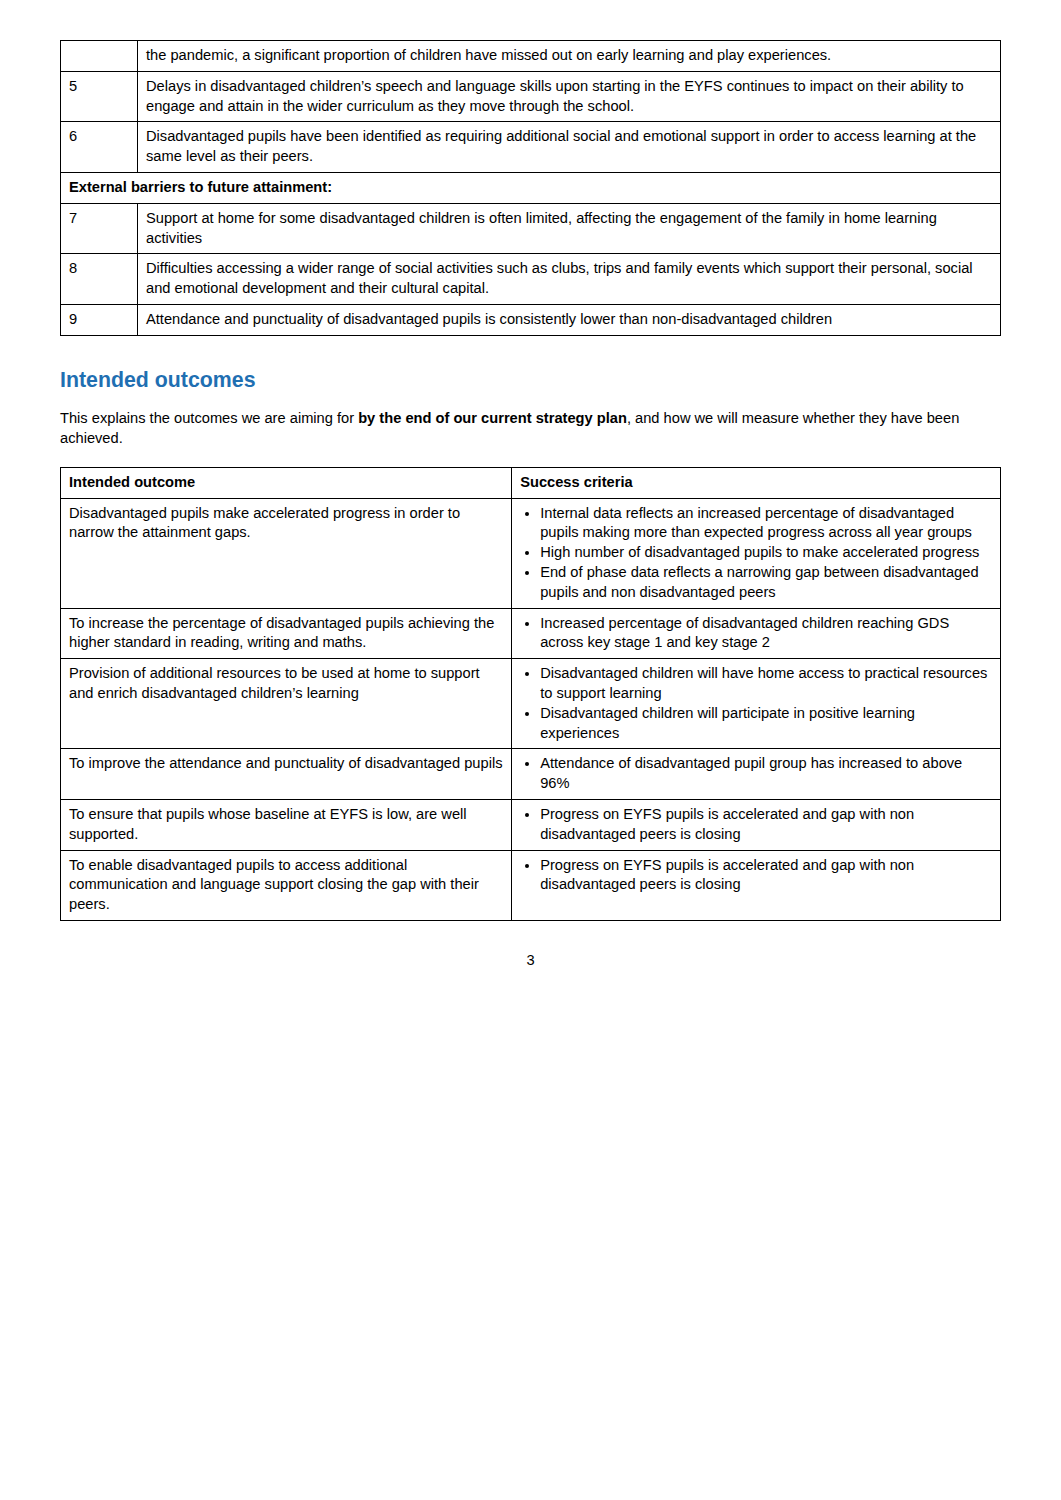| | the pandemic, a significant proportion of children have missed out on early learning and play experiences. |
| 5 | Delays in disadvantaged children’s speech and language skills upon starting in the EYFS continues to impact on their ability to engage and attain in the wider curriculum as they move through the school. |
| 6 | Disadvantaged pupils have been identified as requiring additional social and emotional support in order to access learning at the same level as their peers. |
| External barriers to future attainment: |
| 7 | Support at home for some disadvantaged children is often limited, affecting the engagement of the family in home learning activities |
| 8 | Difficulties accessing a wider range of social activities such as clubs, trips and family events which support their personal, social and emotional development and their cultural capital. |
| 9 | Attendance and punctuality of disadvantaged pupils is consistently lower than non-disadvantaged children |
Intended outcomes
This explains the outcomes we are aiming for by the end of our current strategy plan, and how we will measure whether they have been achieved.
| Intended outcome | Success criteria |
| --- | --- |
| Disadvantaged pupils make accelerated progress in order to narrow the attainment gaps. | Internal data reflects an increased percentage of disadvantaged pupils making more than expected progress across all year groups High number of disadvantaged pupils to make accelerated progress End of phase data reflects a narrowing gap between disadvantaged pupils and non disadvantaged peers |
| To increase the percentage of disadvantaged pupils achieving the higher standard in reading, writing and maths. | Increased percentage of disadvantaged children reaching GDS across key stage 1 and key stage 2 |
| Provision of additional resources to be used at home to support and enrich disadvantaged children’s learning | Disadvantaged children will have home access to practical resources to support learning Disadvantaged children will participate in positive learning experiences |
| To improve the attendance and punctuality of disadvantaged pupils | Attendance of disadvantaged pupil group has increased to above 96% |
| To ensure that pupils whose baseline at EYFS is low, are well supported. | Progress on EYFS pupils is accelerated and gap with non disadvantaged peers is closing |
| To enable disadvantaged pupils to access additional communication and language support closing the gap with their peers. | Progress on EYFS pupils is accelerated and gap with non disadvantaged peers is closing |
3